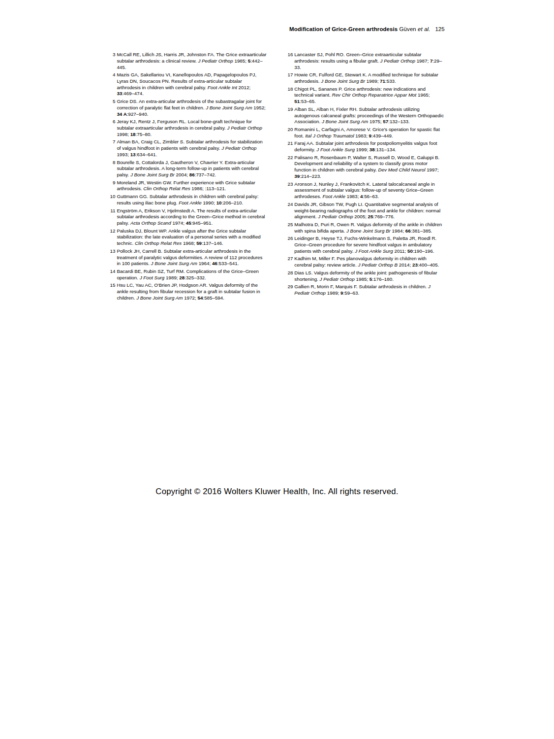Modification of Grice-Green arthrodesis Güven et al. 125
3 McCall RE, Lillich JS, Harris JR, Johnston FA. The Grice extraarticular subtalar arthrodesis: a clinical review. J Pediatr Orthop 1985; 5:442–445.
4 Mazis GA, Sakellariou VI, Kanellopoulos AD, Papagelopoulos PJ, Lyras DN, Soucacos PN. Results of extra-articular subtalar arthrodesis in children with cerebral palsy. Foot Ankle Int 2012; 33:469–474.
5 Grice DS. An extra-articular arthrodesis of the subastragalar joint for correction of paralytic flat feet in children. J Bone Joint Surg Am 1952; 34 A:927–940.
6 Jeray KJ, Rentz J, Ferguson RL. Local bone-graft technique for subtalar extraarticular arthrodesis in cerebral palsy. J Pediatr Orthop 1998; 18:75–80.
7 Alman BA, Craig CL, Zimbler S. Subtalar arthrodesis for stabilization of valgus hindfoot in patients with cerebral palsy. J Pediatr Orthop 1993; 13:634–641.
8 Bourelle S, Cottalorda J, Gautheron V, Chavrier Y. Extra-articular subtalar arthrodesis. A long-term follow-up in patients with cerebral palsy. J Bone Joint Surg Br 2004; 86:737–742.
9 Moreland JR, Westin GW. Further experience with Grice subtalar arthrodesis. Clin Orthop Relat Res 1986; :113–121.
10 Guttmann GG. Subtalar arthrodesis in children with cerebral palsy: results using iliac bone plug. Foot Ankle 1990; 10:206–210.
11 Engström A, Erikson V, Hjelmstedt A. The results of extra-articular subtalar arthrodesis according to the Green–Grice method in cerebral palsy. Acta Orthop Scand 1974; 45:945–951.
12 Paluska DJ, Blount WP. Ankle valgus after the Grice subtalar stabilization: the late evaluation of a personal series with a modified technic. Clin Orthop Relat Res 1968; 59:137–146.
13 Pollock JH, Carrell B. Subtalar extra-articular arthrodesis in the treatment of paralytic valgus deformities. A review of 112 procedures in 100 patients. J Bone Joint Surg Am 1964; 46:533–541.
14 Bacardi BE, Rubin SZ, Turf RM. Complications of the Grice–Green operation. J Foot Surg 1989; 28:325–332.
15 Hsu LC, Yau AC, O'Brien JP, Hodgson AR. Valgus deformity of the ankle resulting from fibular recession for a graft in subtalar fusion in children. J Bone Joint Surg Am 1972; 54:585–594.
16 Lancaster SJ, Pohl RO. Green–Grice extraarticular subtalar arthrodesis: results using a fibular graft. J Pediatr Orthop 1987; 7:29–33.
17 Howie CR, Fulford GE, Stewart K. A modified technique for subtalar arthrodesis. J Bone Joint Surg Br 1989; 71:533.
18 Chigot PL, Sananes P. Grice arthrodesis: new indications and technical variant. Rev Chir Orthop Reparatrice Appar Mot 1965; 51:53–65.
19 Alban SL, Alban H, Fixler RH. Subtalar arthrodesis utilizing autogenous calcaneal grafts: proceedings of the Western Orthopaedic Association. J Bone Joint Surg Am 1975; 57:132–133.
20 Romanini L, Carfagni A, Amorese V. Grice's operation for spastic flat foot. Ital J Orthop Traumatol 1983; 9:439–449.
21 Faraj AA. Subtalar joint arthrodesis for postpoliomyelitis valgus foot deformity. J Foot Ankle Surg 1999; 38:131–134.
22 Palisano R, Rosenbaum P, Walter S, Russell D, Wood E, Galuppi B. Development and reliability of a system to classify gross motor function in children with cerebral palsy. Dev Med Child Neurol 1997; 39:214–223.
23 Aronson J, Nunley J, Frankovitch K. Lateral talocalcaneal angle in assessment of subtalar valgus: follow-up of seventy Grice–Green arthrodeses. Foot Ankle 1983; 4:56–63.
24 Davids JR, Gibson TW, Pugh LI. Quantitative segmental analysis of weight-bearing radiographs of the foot and ankle for children: normal alignment. J Pediatr Orthop 2005; 25:769–776.
25 Malhotra D, Puri R, Owen R. Valgus deformity of the ankle in children with spina bifida aperta. J Bone Joint Surg Br 1984; 66:381–385.
26 Leidinger B, Heyse TJ, Fuchs-Winkelmann S, Paletta JR, Roedl R. Grice–Green procedure for severe hindfoot valgus in ambulatory patients with cerebral palsy. J Foot Ankle Surg 2011; 50:190–196.
27 Kadhim M, Miller F. Pes planovalgus deformity in children with cerebral palsy: review article. J Pediatr Orthop B 2014; 23:400–405.
28 Dias LS. Valgus deformity of the ankle joint: pathogenesis of fibular shortening. J Pediatr Orthop 1985; 5:176–180.
29 Gallien R, Morin F, Marquis F. Subtalar arthrodesis in children. J Pediatr Orthop 1989; 9:59–63.
Copyright © 2016 Wolters Kluwer Health, Inc. All rights reserved.